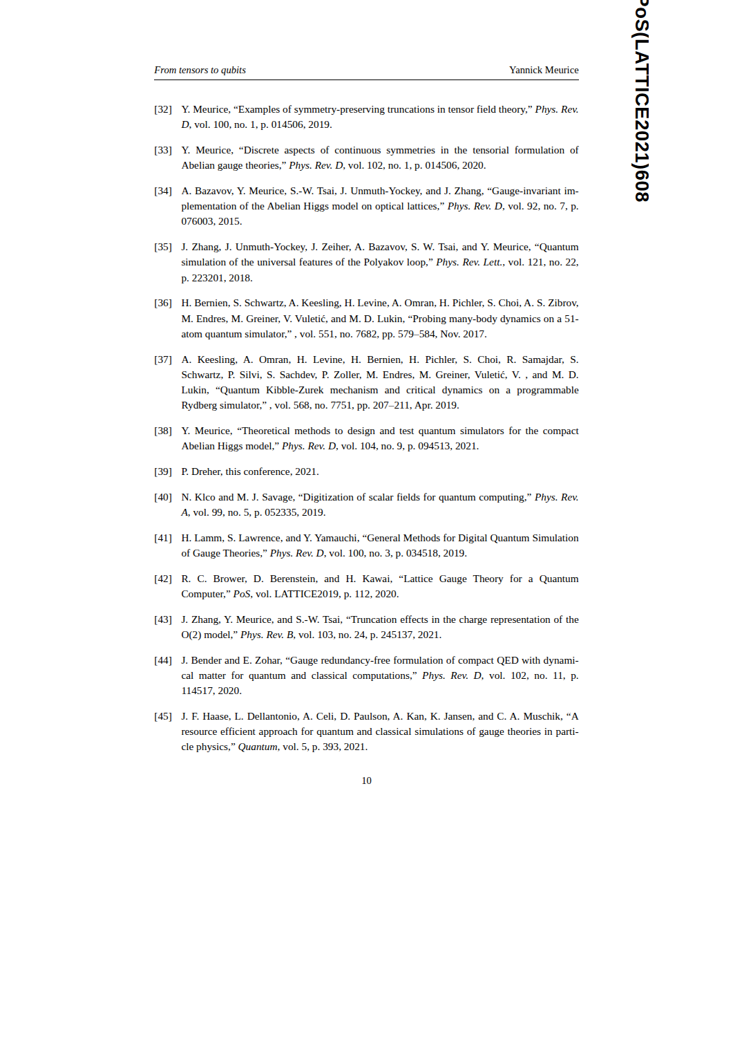From tensors to qubits Yannick Meurice
PoS(LATTICE2021)608
[32] Y. Meurice, “Examples of symmetry-preserving truncations in tensor field theory,” Phys. Rev. D, vol. 100, no. 1, p. 014506, 2019.
[33] Y. Meurice, “Discrete aspects of continuous symmetries in the tensorial formulation of Abelian gauge theories,” Phys. Rev. D, vol. 102, no. 1, p. 014506, 2020.
[34] A. Bazavov, Y. Meurice, S.-W. Tsai, J. Unmuth-Yockey, and J. Zhang, “Gauge-invariant implementation of the Abelian Higgs model on optical lattices,” Phys. Rev. D, vol. 92, no. 7, p. 076003, 2015.
[35] J. Zhang, J. Unmuth-Yockey, J. Zeiher, A. Bazavov, S. W. Tsai, and Y. Meurice, “Quantum simulation of the universal features of the Polyakov loop,” Phys. Rev. Lett., vol. 121, no. 22, p. 223201, 2018.
[36] H. Bernien, S. Schwartz, A. Keesling, H. Levine, A. Omran, H. Pichler, S. Choi, A. S. Zibrov, M. Endres, M. Greiner, V. Vuletić, and M. D. Lukin, “Probing many-body dynamics on a 51-atom quantum simulator,” , vol. 551, no. 7682, pp. 579–584, Nov. 2017.
[37] A. Keesling, A. Omran, H. Levine, H. Bernien, H. Pichler, S. Choi, R. Samajdar, S. Schwartz, P. Silvi, S. Sachdev, P. Zoller, M. Endres, M. Greiner, Vuletić, V. , and M. D. Lukin, “Quantum Kibble-Zurek mechanism and critical dynamics on a programmable Rydberg simulator,” , vol. 568, no. 7751, pp. 207–211, Apr. 2019.
[38] Y. Meurice, “Theoretical methods to design and test quantum simulators for the compact Abelian Higgs model,” Phys. Rev. D, vol. 104, no. 9, p. 094513, 2021.
[39] P. Dreher, this conference, 2021.
[40] N. Klco and M. J. Savage, “Digitization of scalar fields for quantum computing,” Phys. Rev. A, vol. 99, no. 5, p. 052335, 2019.
[41] H. Lamm, S. Lawrence, and Y. Yamauchi, “General Methods for Digital Quantum Simulation of Gauge Theories,” Phys. Rev. D, vol. 100, no. 3, p. 034518, 2019.
[42] R. C. Brower, D. Berenstein, and H. Kawai, “Lattice Gauge Theory for a Quantum Computer,” PoS, vol. LATTICE2019, p. 112, 2020.
[43] J. Zhang, Y. Meurice, and S.-W. Tsai, “Truncation effects in the charge representation of the O(2) model,” Phys. Rev. B, vol. 103, no. 24, p. 245137, 2021.
[44] J. Bender and E. Zohar, “Gauge redundancy-free formulation of compact QED with dynamical matter for quantum and classical computations,” Phys. Rev. D, vol. 102, no. 11, p. 114517, 2020.
[45] J. F. Haase, L. Dellantonio, A. Celi, D. Paulson, A. Kan, K. Jansen, and C. A. Muschik, “A resource efficient approach for quantum and classical simulations of gauge theories in particle physics,” Quantum, vol. 5, p. 393, 2021.
10